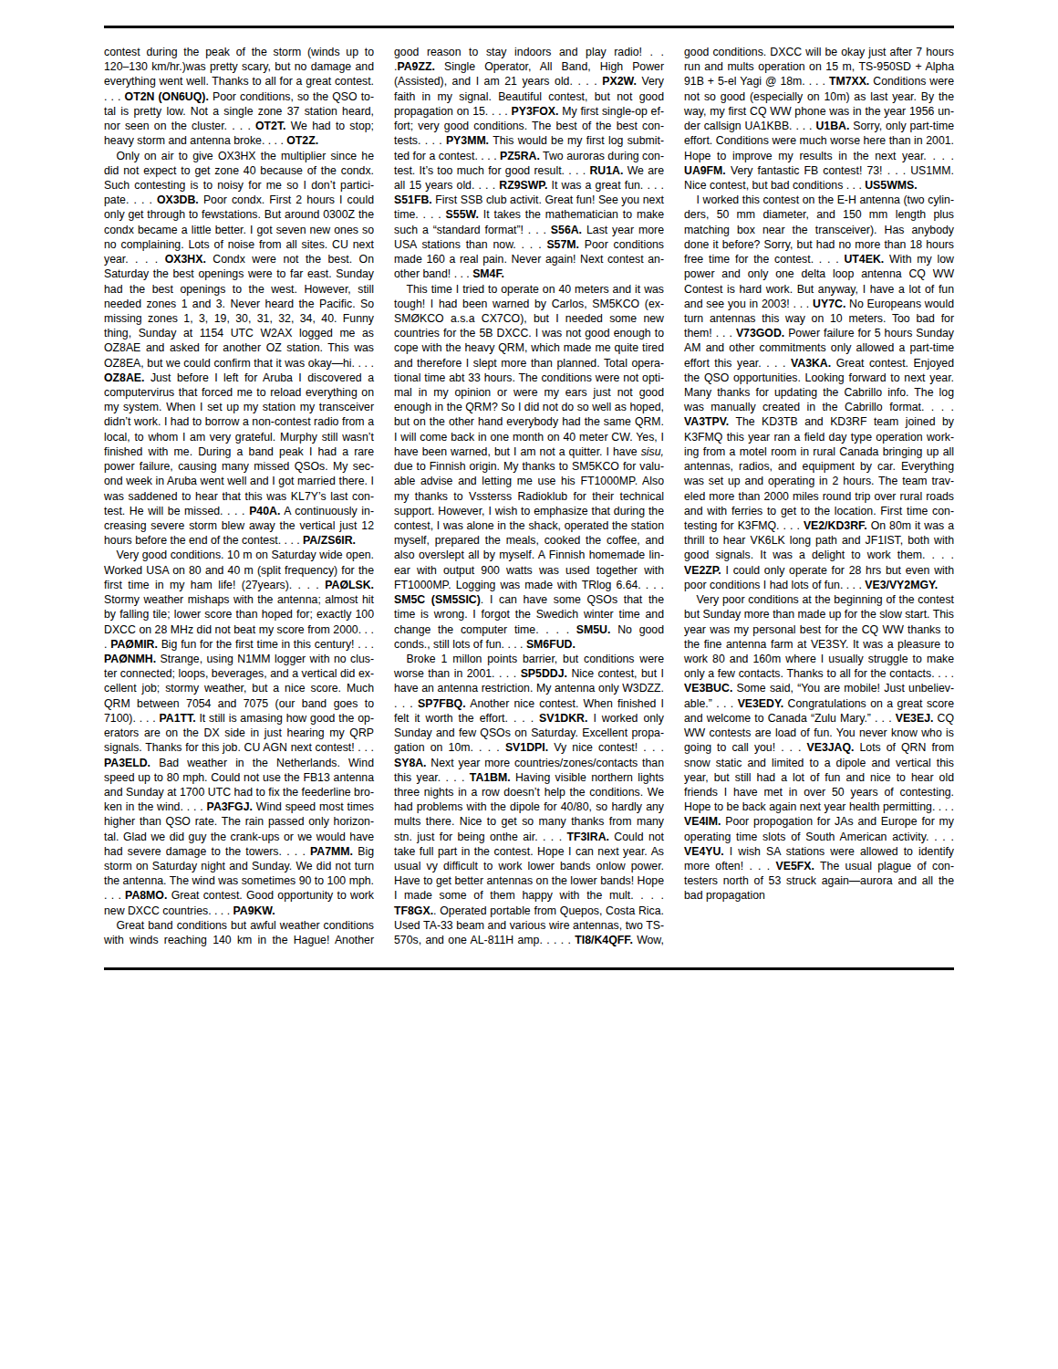contest during the peak of the storm (winds up to 120–130 km/hr.)was pretty scary, but no damage and everything went well. Thanks to all for a great contest. . . . OT2N (ON6UQ). Poor conditions, so the QSO total is pretty low. Not a single zone 37 station heard, nor seen on the cluster. . . . OT2T. We had to stop; heavy storm and antenna broke. . . . OT2Z.
Only on air to give OX3HX the multiplier since he did not expect to get zone 40 because of the condx. Such contesting is to noisy for me so I don’t participate. . . . OX3DB. Poor condx. First 2 hours I could only get through to fewstations. But around 0300Z the condx became a little better. I got seven new ones so no complaining. Lots of noise from all sites. CU next year. . . . OX3HX. Condx were not the best. On Saturday the best openings were to far east. Sunday had the best openings to the west. However, still needed zones 1 and 3. Never heard the Pacific. So missing zones 1, 3, 19, 30, 31, 32, 34, 40. Funny thing, Sunday at 1154 UTC W2AX logged me as OZ8AE and asked for another OZ station. This was OZ8EA, but we could confirm that it was okay—hi. . . . OZ8AE. Just before I left for Aruba I discovered a computervirus that forced me to reload everything on my system. When I set up my station my transceiver didn’t work. I had to borrow a non-contest radio from a local, to whom I am very grateful. Murphy still wasn’t finished with me. During a band peak I had a rare power failure, causing many missed QSOs. My second week in Aruba went well and I got married there. I was saddened to hear that this was KL7Y’s last contest. He will be missed. . . . P40A. A continuously increasing severe storm blew away the vertical just 12 hours before the end of the contest. . . . PA/ZS6IR.
Very good conditions. 10 m on Saturday wide open. Worked USA on 80 and 40 m (split frequency) for the first time in my ham life! (27years). . . . PAØLSK. Stormy weather mishaps with the antenna; almost hit by falling tile; lower score than hoped for; exactly 100 DXCC on 28 MHz did not beat my score from 2000. . . . PAØMIR. Big fun for the first time in this century! . . . PAØNMH. Strange, using N1MM logger with no cluster connected; loops, beverages, and a vertical did excellent job; stormy weather, but a nice score. Much QRM between 7054 and 7075 (our band goes to 7100). . . . PA1TT. It still is amasing how good the operators are on the DX side in just hearing my QRP signals. Thanks for this job. CU AGN next contest! . . . PA3ELD. Bad weather in the Netherlands. Wind speed up to 80 mph. Could not use the FB13 antenna and Sunday at 1700 UTC had to fix the feederline broken in the wind. . . . PA3FGJ. Wind speed most times higher than QSO rate. The rain passed only horizontal. Glad we did guy the crank-ups or we would have had severe damage to the towers. . . . PA7MM. Big storm on Saturday night and Sunday. We did not turn the antenna. The wind was sometimes 90 to 100 mph. . . . PA8MO. Great contest. Good opportunity to work new DXCC countries. . . . PA9KW.
Great band conditions but awful weather conditions with winds reaching 140 km in the Hague! Another good reason to stay indoors and play radio! . . .PA9ZZ. Single Operator, All Band, High Power (Assisted), and I am 21 years old. . . . PX2W. Very faith in my signal. Beautiful contest, but not good propagation on 15. . . . PY3FOX. My first single-op effort; very good conditions. The best of the best contests. . . . PY3MM. This would be my first log submitted for a contest. . . . PZ5RA. Two auroras during contest. It’s too much for good result. . . . RU1A. We are all 15 years old. . . . RZ9SWP. It was a great fun. . . . S51FB. First SSB club activit. Great fun! See you next time. . . . S55W. It takes the mathematician to make such a “standard format”! . . . S56A. Last year more USA stations than now. . . . S57M. Poor conditions made 160 a real pain. Never again! Next contest another band! . . . SM4F.
This time I tried to operate on 40 meters and it was tough! I had been warned by Carlos, SM5KCO (ex-SMØKCO a.s.a CX7CO), but I needed some new countries for the 5B DXCC. I was not good enough to cope with the heavy QRM, which made me quite tired and therefore I slept more than planned. Total operational time abt 33 hours. The conditions were not optimal in my opinion or were my ears just not good enough in the QRM? So I did not do so well as hoped, but on the other hand everybody had the same QRM. I will come back in one month on 40 meter CW. Yes, I have been warned, but I am not a quitter. I have sisu, due to Finnish origin. My thanks to SM5KCO for valuable advise and letting me use his FT1000MP. Also my thanks to Vssterss Radioklub for their technical support. However, I wish to emphasize that during the contest, I was alone in the shack, operated the station myself, prepared the meals, cooked the coffee, and also overslept all by myself. A Finnish homemade linear with output 900 watts was used together with FT1000MP. Logging was made with TRlog 6.64. . . . SM5C (SM5SIC). I can have some QSOs that the time is wrong. I forgot the Swedich winter time and change the computer time. . . . SM5U. No good conds., still lots of fun. . . . SM6FUD.
Broke 1 millon points barrier, but conditions were worse than in 2001. . . . SP5DDJ. Nice contest, but I have an antenna restriction. My antenna only W3DZZ. . . . SP7FBQ. Another nice contest. When finished I felt it worth the effort. . . . SV1DKR. I worked only Sunday and few QSOs on Saturday. Excellent propagation on 10m. . . . SV1DPI. Vy nice contest! . . . SY8A. Next year more countries/zones/contacts than this year. . . . TA1BM. Having visible northern lights three nights in a row doesn’t help the conditions. We had problems with the dipole for 40/80, so hardly any mults there. Nice to get so many thanks from many stn. just for being onthe air. . . . TF3IRA. Could not take full part in the contest. Hope I can next year. As usual vy difficult to work lower bands onlow power. Have to get better antennas on the lower bands! Hope I made some of them happy with the mult. . . . TF8GX.. Operated portable from Quepos, Costa Rica. Used TA-33 beam and various wire antennas, two TS-570s, and one AL-811H amp. . . . . TI8/K4QFF. Wow, good conditions. DXCC will be okay just after 7 hours run and mults operation on 15 m, TS-950SD + Alpha 91B + 5-el Yagi @ 18m. . . . TM7XX. Conditions were not so good (especially on 10m) as last year. By the way, my first CQ WW phone was in the year 1956 under callsign UA1KBB. . . . U1BA. Sorry, only part-time effort. Conditions were much worse here than in 2001. Hope to improve my results in the next year. . . . UA9FM. Very fantastic FB contest! 73! . . . US1MM. Nice contest, but bad conditions . . . US5WMS.
I worked this contest on the E-H antenna (two cylinders, 50 mm diameter, and 150 mm length plus matching box near the transceiver). Has anybody done it before? Sorry, but had no more than 18 hours free time for the contest. . . . UT4EK. With my low power and only one delta loop antenna CQ WW Contest is hard work. But anyway, I have a lot of fun and see you in 2003! . . . UY7C. No Europeans would turn antennas this way on 10 meters. Too bad for them! . . . V73GOD. Power failure for 5 hours Sunday AM and other commitments only allowed a part-time effort this year. . . . VA3KA. Great contest. Enjoyed the QSO opportunities. Looking forward to next year. Many thanks for updating the Cabrillo info. The log was manually created in the Cabrillo format. . . . VA3TPV. The KD3TB and KD3RF team joined by K3FMQ this year ran a field day type operation working from a motel room in rural Canada bringing up all antennas, radios, and equipment by car. Everything was set up and operating in 2 hours. The team traveled more than 2000 miles round trip over rural roads and with ferries to get to the location. First time contesting for K3FMQ. . . . VE2/KD3RF. On 80m it was a thrill to hear VK6LK long path and JF1IST, both with good signals. It was a delight to work them. . . . VE2ZP. I could only operate for 28 hrs but even with poor conditions I had lots of fun. . . . VE3/VY2MGY.
Very poor conditions at the beginning of the contest but Sunday more than made up for the slow start. This year was my personal best for the CQ WW thanks to the fine antenna farm at VE3SY. It was a pleasure to work 80 and 160m where I usually struggle to make only a few contacts. Thanks to all for the contacts. . . . VE3BUC. Some said, “You are mobile! Just unbelievable.” . . . VE3EDY. Congratulations on a great score and welcome to Canada “Zulu Mary.” . . . VE3EJ. CQ WW contests are load of fun. You never know who is going to call you! . . . VE3JAQ. Lots of QRN from snow static and limited to a dipole and vertical this year, but still had a lot of fun and nice to hear old friends I have met in over 50 years of contesting. Hope to be back again next year health permitting. . . . VE4IM. Poor propogation for JAs and Europe for my operating time slots of South American activity. . . . VE4YU. I wish SA stations were allowed to identify more often! . . . VE5FX. The usual plague of contesters north of 53 struck again—aurora and all the bad propagation